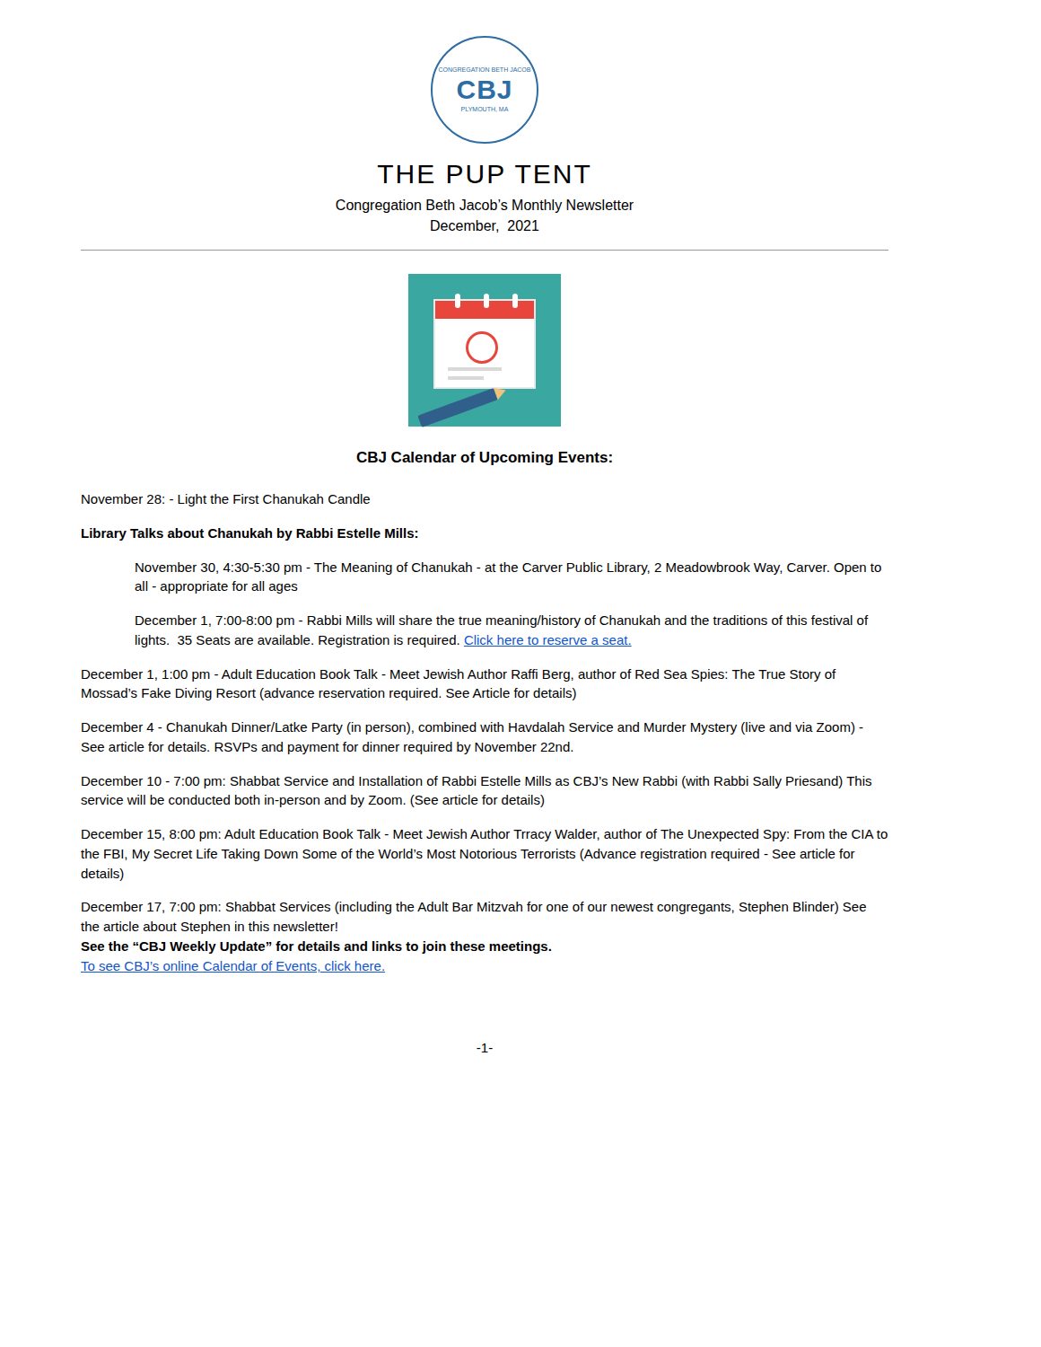CONGREGATION BETH JACOB
CBJ
PLYMOUTH, MA
THE PUP TENT
Congregation Beth Jacob’s Monthly Newsletter
December, 2021
CBJ Calendar of Upcoming Events:
November 28: - Light the First Chanukah Candle
Library Talks about Chanukah by Rabbi Estelle Mills:
November 30, 4:30-5:30 pm - The Meaning of Chanukah - at the Carver Public Library, 2 Meadowbrook Way, Carver. Open to all - appropriate for all ages
December 1, 7:00-8:00 pm - Rabbi Mills will share the true meaning/history of Chanukah and the traditions of this festival of lights. 35 Seats are available. Registration is required. Click here to reserve a seat.
December 1, 1:00 pm - Adult Education Book Talk - Meet Jewish Author Raffi Berg, author of Red Sea Spies: The True Story of Mossad’s Fake Diving Resort (advance reservation required. See Article for details)
December 4 - Chanukah Dinner/Latke Party (in person), combined with Havdalah Service and Murder Mystery (live and via Zoom) - See article for details. RSVPs and payment for dinner required by November 22nd.
December 10 - 7:00 pm: Shabbat Service and Installation of Rabbi Estelle Mills as CBJ’s New Rabbi (with Rabbi Sally Priesand) This service will be conducted both in-person and by Zoom. (See article for details)
December 15, 8:00 pm: Adult Education Book Talk - Meet Jewish Author Trracy Walder, author of The Unexpected Spy: From the CIA to the FBI, My Secret Life Taking Down Some of the World’s Most Notorious Terrorists (Advance registration required - See article for details)
December 17, 7:00 pm: Shabbat Services (including the Adult Bar Mitzvah for one of our newest congregants, Stephen Blinder) See the article about Stephen in this newsletter!
See the “CBJ Weekly Update” for details and links to join these meetings.
To see CBJ’s online Calendar of Events, click here.
-1-